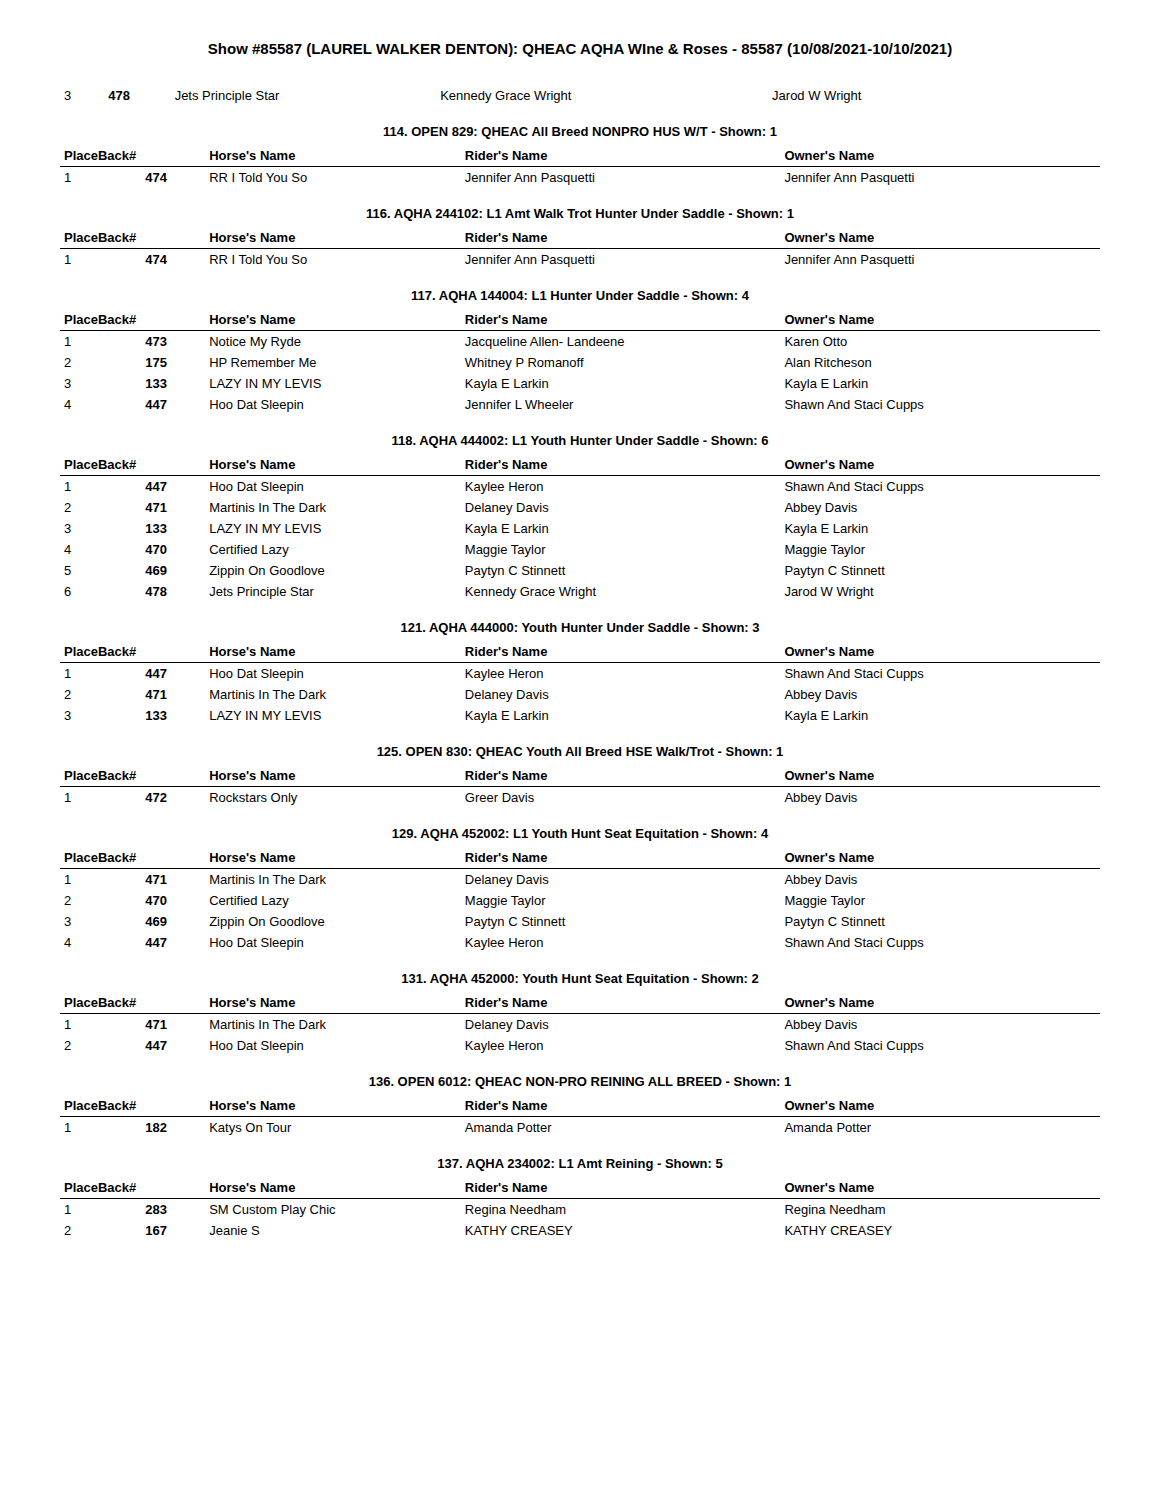Show #85587 (LAUREL WALKER DENTON): QHEAC AQHA WIne & Roses - 85587 (10/08/2021-10/10/2021)
| 3 | 478 | Jets Principle Star | Kennedy Grace Wright | Jarod W Wright |
114. OPEN 829: QHEAC All Breed NONPRO HUS W/T - Shown: 1
| PlaceBack# | | Horse's Name | Rider's Name | Owner's Name |
| --- | --- | --- | --- | --- |
| 1 | 474 | RR I Told You So | Jennifer Ann Pasquetti | Jennifer Ann Pasquetti |
116. AQHA 244102: L1 Amt Walk Trot Hunter Under Saddle - Shown: 1
| PlaceBack# | | Horse's Name | Rider's Name | Owner's Name |
| --- | --- | --- | --- | --- |
| 1 | 474 | RR I Told You So | Jennifer Ann Pasquetti | Jennifer Ann Pasquetti |
117. AQHA 144004: L1 Hunter Under Saddle - Shown: 4
| PlaceBack# | | Horse's Name | Rider's Name | Owner's Name |
| --- | --- | --- | --- | --- |
| 1 | 473 | Notice My Ryde | Jacqueline Allen- Landeene | Karen Otto |
| 2 | 175 | HP Remember Me | Whitney P Romanoff | Alan Ritcheson |
| 3 | 133 | LAZY IN MY LEVIS | Kayla E Larkin | Kayla E Larkin |
| 4 | 447 | Hoo Dat Sleepin | Jennifer L Wheeler | Shawn And Staci Cupps |
118. AQHA 444002: L1 Youth Hunter Under Saddle - Shown: 6
| PlaceBack# | | Horse's Name | Rider's Name | Owner's Name |
| --- | --- | --- | --- | --- |
| 1 | 447 | Hoo Dat Sleepin | Kaylee Heron | Shawn And Staci Cupps |
| 2 | 471 | Martinis In The Dark | Delaney Davis | Abbey Davis |
| 3 | 133 | LAZY IN MY LEVIS | Kayla E Larkin | Kayla E Larkin |
| 4 | 470 | Certified Lazy | Maggie Taylor | Maggie Taylor |
| 5 | 469 | Zippin On Goodlove | Paytyn C Stinnett | Paytyn C Stinnett |
| 6 | 478 | Jets Principle Star | Kennedy Grace Wright | Jarod W Wright |
121. AQHA 444000: Youth Hunter Under Saddle - Shown: 3
| PlaceBack# | | Horse's Name | Rider's Name | Owner's Name |
| --- | --- | --- | --- | --- |
| 1 | 447 | Hoo Dat Sleepin | Kaylee Heron | Shawn And Staci Cupps |
| 2 | 471 | Martinis In The Dark | Delaney Davis | Abbey Davis |
| 3 | 133 | LAZY IN MY LEVIS | Kayla E Larkin | Kayla E Larkin |
125. OPEN 830: QHEAC Youth All Breed HSE Walk/Trot - Shown: 1
| PlaceBack# | | Horse's Name | Rider's Name | Owner's Name |
| --- | --- | --- | --- | --- |
| 1 | 472 | Rockstars Only | Greer Davis | Abbey Davis |
129. AQHA 452002: L1 Youth Hunt Seat Equitation - Shown: 4
| PlaceBack# | | Horse's Name | Rider's Name | Owner's Name |
| --- | --- | --- | --- | --- |
| 1 | 471 | Martinis In The Dark | Delaney Davis | Abbey Davis |
| 2 | 470 | Certified Lazy | Maggie Taylor | Maggie Taylor |
| 3 | 469 | Zippin On Goodlove | Paytyn C Stinnett | Paytyn C Stinnett |
| 4 | 447 | Hoo Dat Sleepin | Kaylee Heron | Shawn And Staci Cupps |
131. AQHA 452000: Youth Hunt Seat Equitation - Shown: 2
| PlaceBack# | | Horse's Name | Rider's Name | Owner's Name |
| --- | --- | --- | --- | --- |
| 1 | 471 | Martinis In The Dark | Delaney Davis | Abbey Davis |
| 2 | 447 | Hoo Dat Sleepin | Kaylee Heron | Shawn And Staci Cupps |
136. OPEN 6012: QHEAC NON-PRO REINING ALL BREED - Shown: 1
| PlaceBack# | | Horse's Name | Rider's Name | Owner's Name |
| --- | --- | --- | --- | --- |
| 1 | 182 | Katys On Tour | Amanda Potter | Amanda Potter |
137. AQHA 234002: L1 Amt Reining - Shown: 5
| PlaceBack# | | Horse's Name | Rider's Name | Owner's Name |
| --- | --- | --- | --- | --- |
| 1 | 283 | SM Custom Play Chic | Regina Needham | Regina Needham |
| 2 | 167 | Jeanie S | KATHY CREASEY | KATHY CREASEY |